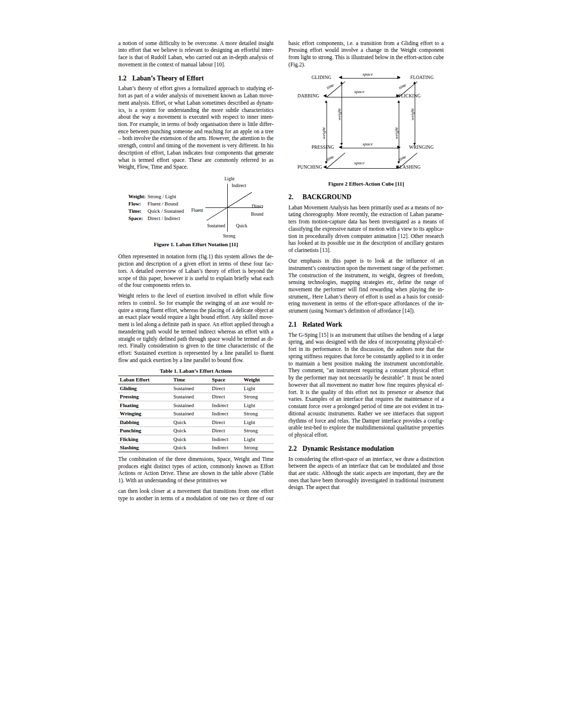a notion of some difficulty to be overcome. A more detailed insight into effort that we believe is relevant to designing an effortful interface is that of Rudolf Laban, who carried out an in-depth analysis of movement in the context of manual labour [10].
1.2 Laban’s Theory of Effort
Laban’s theory of effort gives a formalized approach to studying effort as part of a wider analysis of movement known as Laban movement analysis. Effort, or what Laban sometimes described as dynamics, is a system for understanding the more subtle characteristics about the way a movement is executed with respect to inner intention. For example, in terms of body organisation there is little difference between punching someone and reaching for an apple on a tree – both involve the extension of the arm. However, the attention to the strength, control and timing of the movement is very different. In his description of effort, Laban indicates four components that generate what is termed effort space. These are commonly referred to as Weight, Flow, Time and Space.
| Weight: | Strong / Light |
| Flow: | Fluent / Bound |
| Time: | Quick / Sustained |
| Space: | Direct / Indirect |
Light Indirect
Direct Bound Fluent Sustained Quick Strong
Figure 1. Laban Effort Notation [11]
Often represented in notation form (fig.1) this system allows the depiction and description of a given effort in terms of these four factors. A detailed overview of Laban’s theory of effort is beyond the scope of this paper, however it is useful to explain briefly what each of the four components refers to.
Weight refers to the level of exertion involved in effort while flow refers to control. So for example the swinging of an axe would require a strong fluent effort, whereas the placing of a delicate object at an exact place would require a light bound effort. Any skilled movement is led along a definite path in space. An effort applied through a meandering path would be termed indirect whereas an effort with a straight or tightly defined path through space would be termed as direct. Finally consideration is given to the time characteristic of the effort: Sustained exertion is represented by a line parallel to fluent flow and quick exertion by a line parallel to bound flow.
Table 1. Laban’s Effort Actions
| Laban Effort | Time | Space | Weight |
| --- | --- | --- | --- |
| Gliding | Sustained | Direct | Light |
| Pressing | Sustained | Direct | Strong |
| Floating | Sustained | Indirect | Light |
| Wringing | Sustained | Indirect | Strong |
| Dabbing | Quick | Direct | Light |
| Punching | Quick | Direct | Strong |
| Flicking | Quick | Indirect | Light |
| Slashing | Quick | Indirect | Strong |
The combination of the three dimensions, Space, Weight and Time produces eight distinct types of action, commonly known as Effort Actions or Action Drive. These are shown in the table above (Table 1). With an understanding of these primitives we
can then look closer at a movement that transitions from one effort type to another in terms of a modulation of one two or three of our basic effort components, i.e. a transition from a Gliding effort to a Pressing effort would involve a change in the Weight component from light to strong. This is illustrated below in the effort-action cube (Fig.2).
GLIDING FLOATING DABBING FLICKING PRESSING WRINGING PUNCHING SLASHING
space ◀ ▶
space ◀ ▶
time
time
space ◀ ▶
space ◀ ▶
time
time
weight ▲ ▼
weight ▲ ▼
weight ▲ ▼
weight ▲ ▼
Figure 2 Effort-Action Cube [11]
2. BACKGROUND
Laban Movement Analysis has been primarily used as a means of notating choreography. More recently, the extraction of Laban parameters from motion-capture data has been investigated as a means of classifying the expressive nature of motion with a view to its application in procedurally driven computer animation [12]. Other research has looked at its possible use in the description of ancillary gestures of clarinetists [13].
Our emphasis in this paper is to look at the influence of an instrument’s construction upon the movement range of the performer. The construction of the instrument, its weight, degrees of freedom, sensing technologies, mapping strategies etc, define the range of movement the performer will find rewarding when playing the instrument,. Here Laban’s theory of effort is used as a basis for considering movement in terms of the effort-space affordances of the instrument (using Norman’s definition of affordance [14]).
2.1 Related Work
The G-Sping [15] is an instrument that utilises the bending of a large spring, and was designed with the idea of incorporating physical-effort in its performance. In the discussion, the authors note that the spring stiffness requires that force be constantly applied to it in order to maintain a bent position making the instrument uncomfortable. They comment, "an instrument requiring a constant physical effort by the performer may not necessarily be desirable". It must be noted however that all movement no matter how fine requires physical effort. It is the quality of this effort not its presence or absence that varies. Examples of an interface that requires the maintenance of a constant force over a prolonged period of time are not evident in traditional acoustic instruments. Rather we see interfaces that support rhythms of force and relax. The Damper interface provides a configurable test-bed to explore the multidimensional qualitative properties of physical effort.
2.2 Dynamic Resistance modulation
In considering the effort-space of an interface, we draw a distinction between the aspects of an interface that can be modulated and those that are static. Although the static aspects are important, they are the ones that have been thoroughly investigated in traditional instrument design. The aspect that